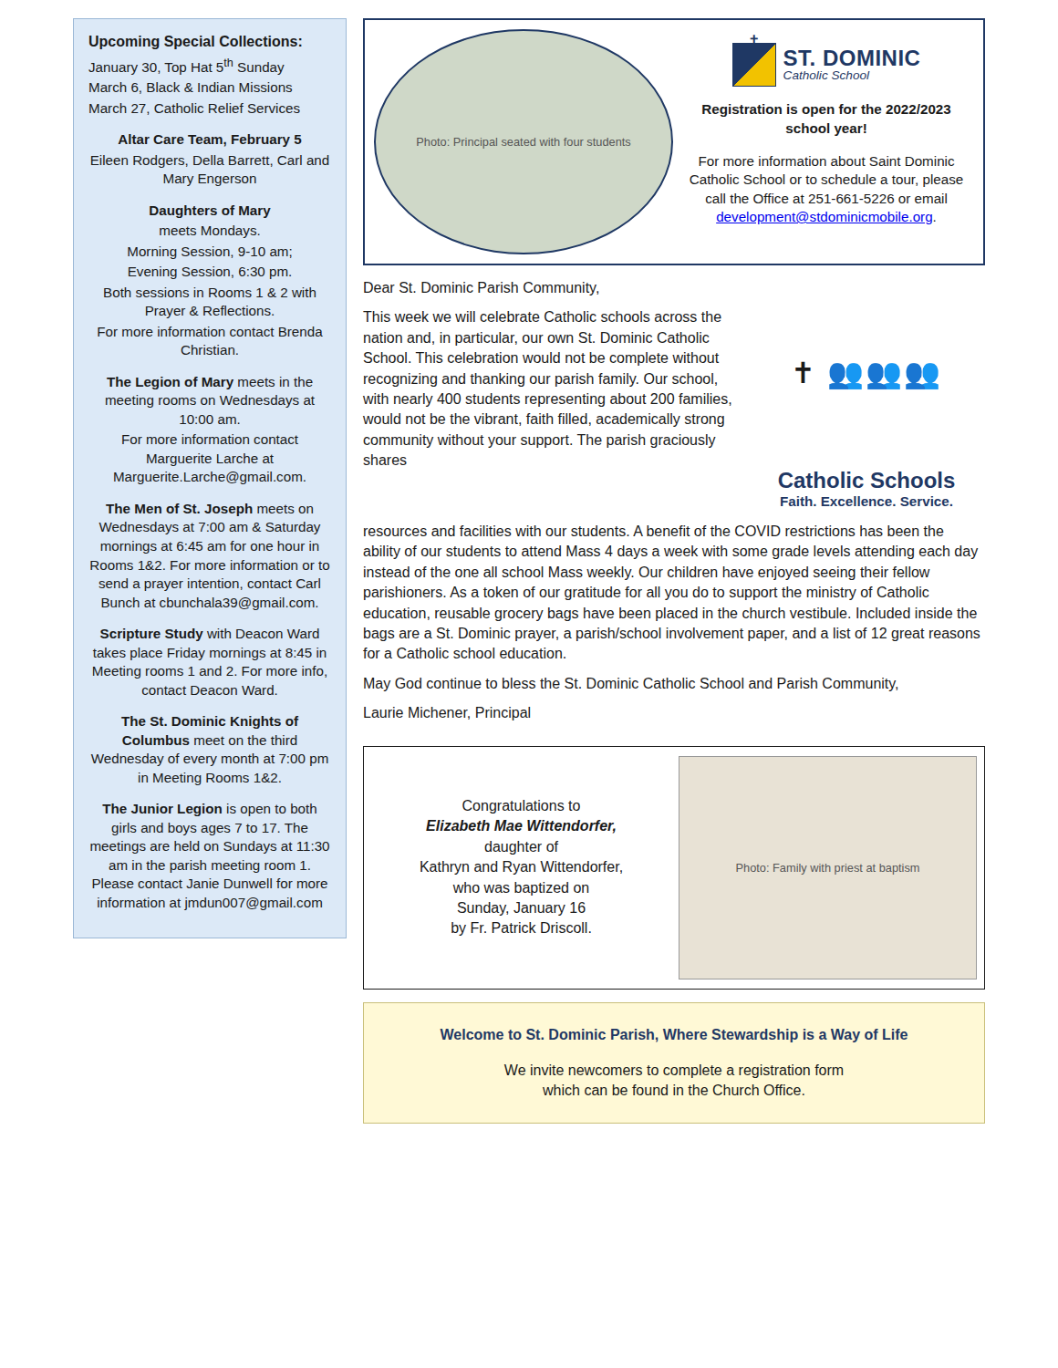Upcoming Special Collections:
January 30, Top Hat 5th Sunday
March 6, Black & Indian Missions
March 27, Catholic Relief Services
Altar Care Team, February 5
Eileen Rodgers, Della Barrett, Carl and Mary Engerson
Daughters of Mary
meets Mondays.
Morning Session, 9-10 am;
Evening Session, 6:30 pm.
Both sessions in Rooms 1 & 2 with Prayer & Reflections.
For more information contact Brenda Christian.
The Legion of Mary meets in the meeting rooms on Wednesdays at 10:00 am.
For more information contact Marguerite Larche at Marguerite.Larche@gmail.com.
The Men of St. Joseph meets on Wednesdays at 7:00 am & Saturday mornings at 6:45 am for one hour in Rooms 1&2. For more information or to send a prayer intention, contact Carl Bunch at cbunchala39@gmail.com.
Scripture Study with Deacon Ward takes place Friday mornings at 8:45 in Meeting rooms 1 and 2. For more info, contact Deacon Ward.
The St. Dominic Knights of Columbus meet on the third Wednesday of every month at 7:00 pm in Meeting Rooms 1&2.
The Junior Legion is open to both girls and boys ages 7 to 17. The meetings are held on Sundays at 11:30 am in the parish meeting room 1. Please contact Janie Dunwell for more information at jmdun007@gmail.com
Photo: Principal seated with four students
ST. DOMINIC
Catholic School
Registration is open for the 2022/2023 school year!
For more information about Saint Dominic Catholic School or to schedule a tour, please call the Office at 251-661-5226 or email development@stdominicmobile.org.
Dear St. Dominic Parish Community,
This week we will celebrate Catholic schools across the nation and, in particular, our own St. Dominic Catholic School. This celebration would not be complete without recognizing and thanking our parish family. Our school, with nearly 400 students representing about 200 families, would not be the vibrant, faith filled, academically strong community without your support. The parish graciously shares
✝ 👥👥👥
Catholic Schools
Faith. Excellence. Service.
resources and facilities with our students. A benefit of the COVID restrictions has been the ability of our students to attend Mass 4 days a week with some grade levels attending each day instead of the one all school Mass weekly. Our children have enjoyed seeing their fellow parishioners. As a token of our gratitude for all you do to support the ministry of Catholic education, reusable grocery bags have been placed in the church vestibule. Included inside the bags are a St. Dominic prayer, a parish/school involvement paper, and a list of 12 great reasons for a Catholic school education.
May God continue to bless the St. Dominic Catholic School and Parish Community,
Laurie Michener, Principal
Congratulations to
Elizabeth Mae Wittendorfer,
daughter of
Kathryn and Ryan Wittendorfer,
who was baptized on
Sunday, January 16
by Fr. Patrick Driscoll.
Photo: Family with priest at baptism
Welcome to St. Dominic Parish, Where Stewardship is a Way of Life
We invite newcomers to complete a registration form
which can be found in the Church Office.